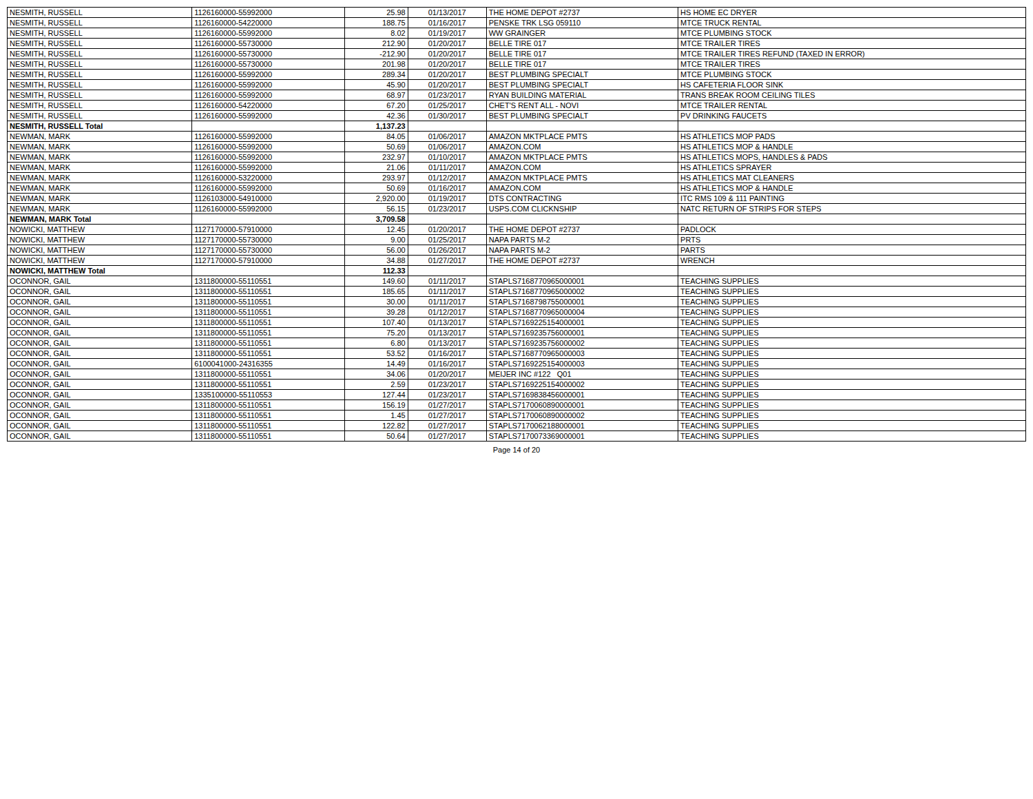| NESMITH, RUSSELL | 1126160000-55992000 | 25.98 | 01/13/2017 | THE HOME DEPOT #2737 | HS HOME EC DRYER |
| NESMITH, RUSSELL | 1126160000-54220000 | 188.75 | 01/16/2017 | PENSKE TRK LSG 059110 | MTCE TRUCK RENTAL |
| NESMITH, RUSSELL | 1126160000-55992000 | 8.02 | 01/19/2017 | WW GRAINGER | MTCE PLUMBING STOCK |
| NESMITH, RUSSELL | 1126160000-55730000 | 212.90 | 01/20/2017 | BELLE TIRE 017 | MTCE TRAILER TIRES |
| NESMITH, RUSSELL | 1126160000-55730000 | -212.90 | 01/20/2017 | BELLE TIRE 017 | MTCE TRAILER TIRES REFUND (TAXED IN ERROR) |
| NESMITH, RUSSELL | 1126160000-55730000 | 201.98 | 01/20/2017 | BELLE TIRE 017 | MTCE TRAILER TIRES |
| NESMITH, RUSSELL | 1126160000-55992000 | 289.34 | 01/20/2017 | BEST PLUMBING SPECIALT | MTCE PLUMBING STOCK |
| NESMITH, RUSSELL | 1126160000-55992000 | 45.90 | 01/20/2017 | BEST PLUMBING SPECIALT | HS CAFETERIA FLOOR SINK |
| NESMITH, RUSSELL | 1126160000-55992000 | 68.97 | 01/23/2017 | RYAN BUILDING MATERIAL | TRANS BREAK ROOM CEILING TILES |
| NESMITH, RUSSELL | 1126160000-54220000 | 67.20 | 01/25/2017 | CHET'S RENT ALL - NOVI | MTCE TRAILER RENTAL |
| NESMITH, RUSSELL | 1126160000-55992000 | 42.36 | 01/30/2017 | BEST PLUMBING SPECIALT | PV DRINKING FAUCETS |
| NESMITH, RUSSELL Total | | 1,137.23 | | | |
| NEWMAN, MARK | 1126160000-55992000 | 84.05 | 01/06/2017 | AMAZON MKTPLACE PMTS | HS ATHLETICS MOP PADS |
| NEWMAN, MARK | 1126160000-55992000 | 50.69 | 01/06/2017 | AMAZON.COM | HS ATHLETICS MOP & HANDLE |
| NEWMAN, MARK | 1126160000-55992000 | 232.97 | 01/10/2017 | AMAZON MKTPLACE PMTS | HS ATHLETICS MOPS, HANDLES & PADS |
| NEWMAN, MARK | 1126160000-55992000 | 21.06 | 01/11/2017 | AMAZON.COM | HS ATHLETICS SPRAYER |
| NEWMAN, MARK | 1126160000-53220000 | 293.97 | 01/12/2017 | AMAZON MKTPLACE PMTS | HS ATHLETICS MAT CLEANERS |
| NEWMAN, MARK | 1126160000-55992000 | 50.69 | 01/16/2017 | AMAZON.COM | HS ATHLETICS MOP & HANDLE |
| NEWMAN, MARK | 1126103000-54910000 | 2,920.00 | 01/19/2017 | DTS CONTRACTING | ITC RMS 109 & 111 PAINTING |
| NEWMAN, MARK | 1126160000-55992000 | 56.15 | 01/23/2017 | USPS.COM CLICKNSHIP | NATC RETURN OF STRIPS FOR STEPS |
| NEWMAN, MARK Total | | 3,709.58 | | | |
| NOWICKI, MATTHEW | 1127170000-57910000 | 12.45 | 01/20/2017 | THE HOME DEPOT #2737 | PADLOCK |
| NOWICKI, MATTHEW | 1127170000-55730000 | 9.00 | 01/25/2017 | NAPA PARTS M-2 | PRTS |
| NOWICKI, MATTHEW | 1127170000-55730000 | 56.00 | 01/26/2017 | NAPA PARTS M-2 | PARTS |
| NOWICKI, MATTHEW | 1127170000-57910000 | 34.88 | 01/27/2017 | THE HOME DEPOT #2737 | WRENCH |
| NOWICKI, MATTHEW Total | | 112.33 | | | |
| OCONNOR, GAIL | 1311800000-55110551 | 149.60 | 01/11/2017 | STAPLS7168770965000001 | TEACHING SUPPLIES |
| OCONNOR, GAIL | 1311800000-55110551 | 185.65 | 01/11/2017 | STAPLS7168770965000002 | TEACHING SUPPLIES |
| OCONNOR, GAIL | 1311800000-55110551 | 30.00 | 01/11/2017 | STAPLS7168798755000001 | TEACHING SUPPLIES |
| OCONNOR, GAIL | 1311800000-55110551 | 39.28 | 01/12/2017 | STAPLS7168770965000004 | TEACHING SUPPLIES |
| OCONNOR, GAIL | 1311800000-55110551 | 107.40 | 01/13/2017 | STAPLS7169225154000001 | TEACHING SUPPLIES |
| OCONNOR, GAIL | 1311800000-55110551 | 75.20 | 01/13/2017 | STAPLS7169235756000001 | TEACHING SUPPLIES |
| OCONNOR, GAIL | 1311800000-55110551 | 6.80 | 01/13/2017 | STAPLS7169235756000002 | TEACHING SUPPLIES |
| OCONNOR, GAIL | 1311800000-55110551 | 53.52 | 01/16/2017 | STAPLS7168770965000003 | TEACHING SUPPLIES |
| OCONNOR, GAIL | 6100041000-24316355 | 14.49 | 01/16/2017 | STAPLS7169225154000003 | TEACHING SUPPLIES |
| OCONNOR, GAIL | 1311800000-55110551 | 34.06 | 01/20/2017 | MEIJER INC #122 Q01 | TEACHING SUPPLIES |
| OCONNOR, GAIL | 1311800000-55110551 | 2.59 | 01/23/2017 | STAPLS7169225154000002 | TEACHING SUPPLIES |
| OCONNOR, GAIL | 1335100000-55110553 | 127.44 | 01/23/2017 | STAPLS7169838456000001 | TEACHING SUPPLIES |
| OCONNOR, GAIL | 1311800000-55110551 | 156.19 | 01/27/2017 | STAPLS7170060890000001 | TEACHING SUPPLIES |
| OCONNOR, GAIL | 1311800000-55110551 | 1.45 | 01/27/2017 | STAPLS7170060890000002 | TEACHING SUPPLIES |
| OCONNOR, GAIL | 1311800000-55110551 | 122.82 | 01/27/2017 | STAPLS7170062188000001 | TEACHING SUPPLIES |
| OCONNOR, GAIL | 1311800000-55110551 | 50.64 | 01/27/2017 | STAPLS7170073369000001 | TEACHING SUPPLIES |
Page 14 of 20